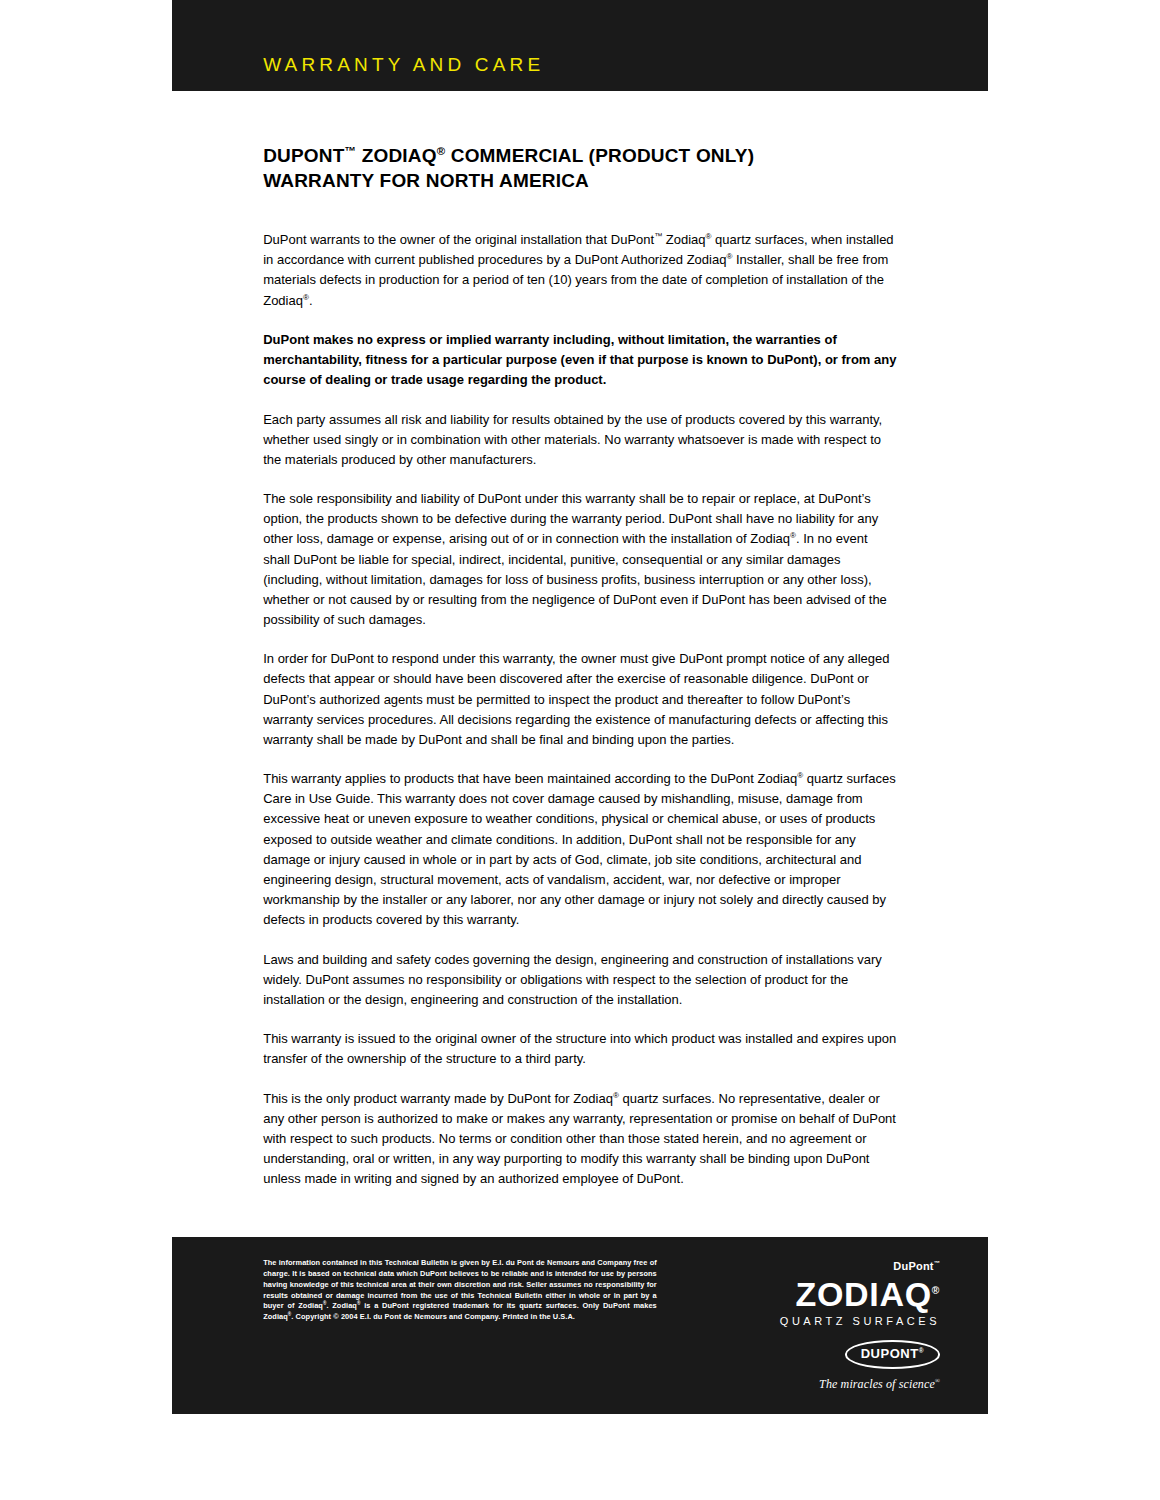Warranty and Care
DUPONT™ ZODIAQ® COMMERCIAL (PRODUCT ONLY)
WARRANTY FOR NORTH AMERICA
DuPont warrants to the owner of the original installation that DuPont™ Zodiaq® quartz surfaces, when installed in accordance with current published procedures by a DuPont Authorized Zodiaq® Installer, shall be free from materials defects in production for a period of ten (10) years from the date of completion of installation of the Zodiaq®.
DuPont makes no express or implied warranty including, without limitation, the warranties of merchantability, fitness for a particular purpose (even if that purpose is known to DuPont), or from any course of dealing or trade usage regarding the product.
Each party assumes all risk and liability for results obtained by the use of products covered by this warranty, whether used singly or in combination with other materials. No warranty whatsoever is made with respect to the materials produced by other manufacturers.
The sole responsibility and liability of DuPont under this warranty shall be to repair or replace, at DuPont’s option, the products shown to be defective during the warranty period. DuPont shall have no liability for any other loss, damage or expense, arising out of or in connection with the installation of Zodiaq®. In no event shall DuPont be liable for special, indirect, incidental, punitive, consequential or any similar damages (including, without limitation, damages for loss of business profits, business interruption or any other loss), whether or not caused by or resulting from the negligence of DuPont even if DuPont has been advised of the possibility of such damages.
In order for DuPont to respond under this warranty, the owner must give DuPont prompt notice of any alleged defects that appear or should have been discovered after the exercise of reasonable diligence. DuPont or DuPont’s authorized agents must be permitted to inspect the product and thereafter to follow DuPont’s warranty services procedures. All decisions regarding the existence of manufacturing defects or affecting this warranty shall be made by DuPont and shall be final and binding upon the parties.
This warranty applies to products that have been maintained according to the DuPont Zodiaq® quartz surfaces Care in Use Guide. This warranty does not cover damage caused by mishandling, misuse, damage from excessive heat or uneven exposure to weather conditions, physical or chemical abuse, or uses of products exposed to outside weather and climate conditions. In addition, DuPont shall not be responsible for any damage or injury caused in whole or in part by acts of God, climate, job site conditions, architectural and engineering design, structural movement, acts of vandalism, accident, war, nor defective or improper workmanship by the installer or any laborer, nor any other damage or injury not solely and directly caused by defects in products covered by this warranty.
Laws and building and safety codes governing the design, engineering and construction of installations vary widely. DuPont assumes no responsibility or obligations with respect to the selection of product for the installation or the design, engineering and construction of the installation.
This warranty is issued to the original owner of the structure into which product was installed and expires upon transfer of the ownership of the structure to a third party.
This is the only product warranty made by DuPont for Zodiaq® quartz surfaces. No representative, dealer or any other person is authorized to make or makes any warranty, representation or promise on behalf of DuPont with respect to such products. No terms or condition other than those stated herein, and no agreement or understanding, oral or written, in any way purporting to modify this warranty shall be binding upon DuPont unless made in writing and signed by an authorized employee of DuPont.
The information contained in this Technical Bulletin is given by E.I. du Pont de Nemours and Company free of charge. It is based on technical data which DuPont believes to be reliable and is intended for use by persons having knowledge of this technical area at their own discretion and risk. Seller assumes no responsibility for results obtained or damage incurred from the use of this Technical Bulletin either in whole or in part by a buyer of Zodiaq®. Zodiaq® is a DuPont registered trademark for its quartz surfaces. Only DuPont makes Zodiaq®. Copyright © 2004 E.I. du Pont de Nemours and Company. Printed in the U.S.A.
DuPont™
ZODIAQ®
QUARTZ SURFACES
DUPONT®
The miracles of science®